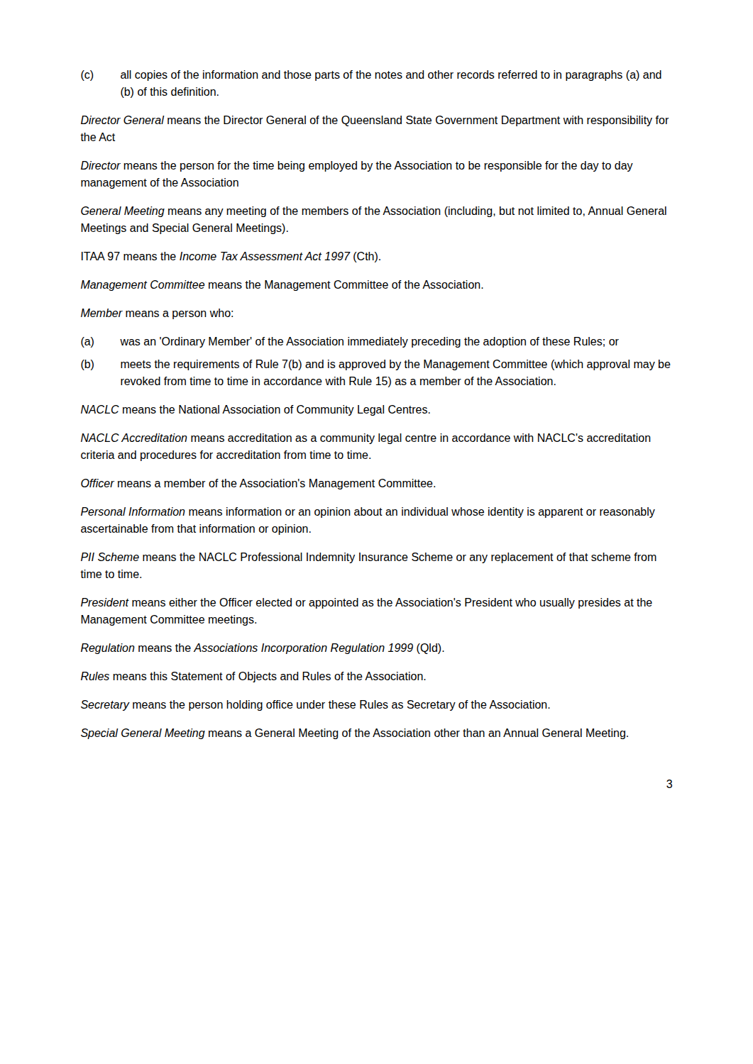(c)
all copies of the information and those parts of the notes and other records referred to in paragraphs (a) and (b) of this definition.
Director General means the Director General of the Queensland State Government Department with responsibility for the Act
Director means the person for the time being employed by the Association to be responsible for the day to day management of the Association
General Meeting means any meeting of the members of the Association (including, but not limited to, Annual General Meetings and Special General Meetings).
ITAA 97 means the Income Tax Assessment Act 1997 (Cth).
Management Committee means the Management Committee of the Association.
Member means a person who:
(a)
was an 'Ordinary Member' of the Association immediately preceding the adoption of these Rules; or
(b)
meets the requirements of Rule 7(b) and is approved by the Management Committee (which approval may be revoked from time to time in accordance with Rule 15) as a member of the Association.
NACLC means the National Association of Community Legal Centres.
NACLC Accreditation means accreditation as a community legal centre in accordance with NACLC's accreditation criteria and procedures for accreditation from time to time.
Officer means a member of the Association's Management Committee.
Personal Information means information or an opinion about an individual whose identity is apparent or reasonably ascertainable from that information or opinion.
PII Scheme means the NACLC Professional Indemnity Insurance Scheme or any replacement of that scheme from time to time.
President means either the Officer elected or appointed as the Association's President who usually presides at the Management Committee meetings.
Regulation means the Associations Incorporation Regulation 1999 (Qld).
Rules means this Statement of Objects and Rules of the Association.
Secretary means the person holding office under these Rules as Secretary of the Association.
Special General Meeting means a General Meeting of the Association other than an Annual General Meeting.
3